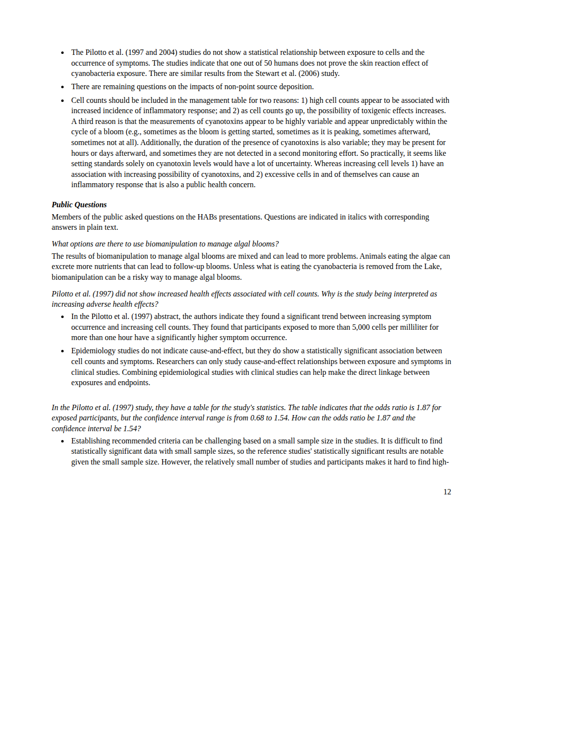The Pilotto et al. (1997 and 2004) studies do not show a statistical relationship between exposure to cells and the occurrence of symptoms. The studies indicate that one out of 50 humans does not prove the skin reaction effect of cyanobacteria exposure. There are similar results from the Stewart et al. (2006) study.
There are remaining questions on the impacts of non-point source deposition.
Cell counts should be included in the management table for two reasons: 1) high cell counts appear to be associated with increased incidence of inflammatory response; and 2) as cell counts go up, the possibility of toxigenic effects increases. A third reason is that the measurements of cyanotoxins appear to be highly variable and appear unpredictably within the cycle of a bloom (e.g., sometimes as the bloom is getting started, sometimes as it is peaking, sometimes afterward, sometimes not at all). Additionally, the duration of the presence of cyanotoxins is also variable; they may be present for hours or days afterward, and sometimes they are not detected in a second monitoring effort. So practically, it seems like setting standards solely on cyanotoxin levels would have a lot of uncertainty. Whereas increasing cell levels 1) have an association with increasing possibility of cyanotoxins, and 2) excessive cells in and of themselves can cause an inflammatory response that is also a public health concern.
Public Questions
Members of the public asked questions on the HABs presentations. Questions are indicated in italics with corresponding answers in plain text.
What options are there to use biomanipulation to manage algal blooms?
The results of biomanipulation to manage algal blooms are mixed and can lead to more problems. Animals eating the algae can excrete more nutrients that can lead to follow-up blooms. Unless what is eating the cyanobacteria is removed from the Lake, biomanipulation can be a risky way to manage algal blooms.
Pilotto et al. (1997) did not show increased health effects associated with cell counts. Why is the study being interpreted as increasing adverse health effects?
In the Pilotto et al. (1997) abstract, the authors indicate they found a significant trend between increasing symptom occurrence and increasing cell counts. They found that participants exposed to more than 5,000 cells per milliliter for more than one hour have a significantly higher symptom occurrence.
Epidemiology studies do not indicate cause-and-effect, but they do show a statistically significant association between cell counts and symptoms. Researchers can only study cause-and-effect relationships between exposure and symptoms in clinical studies. Combining epidemiological studies with clinical studies can help make the direct linkage between exposures and endpoints.
In the Pilotto et al. (1997) study, they have a table for the study's statistics. The table indicates that the odds ratio is 1.87 for exposed participants, but the confidence interval range is from 0.68 to 1.54. How can the odds ratio be 1.87 and the confidence interval be 1.54?
Establishing recommended criteria can be challenging based on a small sample size in the studies. It is difficult to find statistically significant data with small sample sizes, so the reference studies' statistically significant results are notable given the small sample size. However, the relatively small number of studies and participants makes it hard to find high-
12